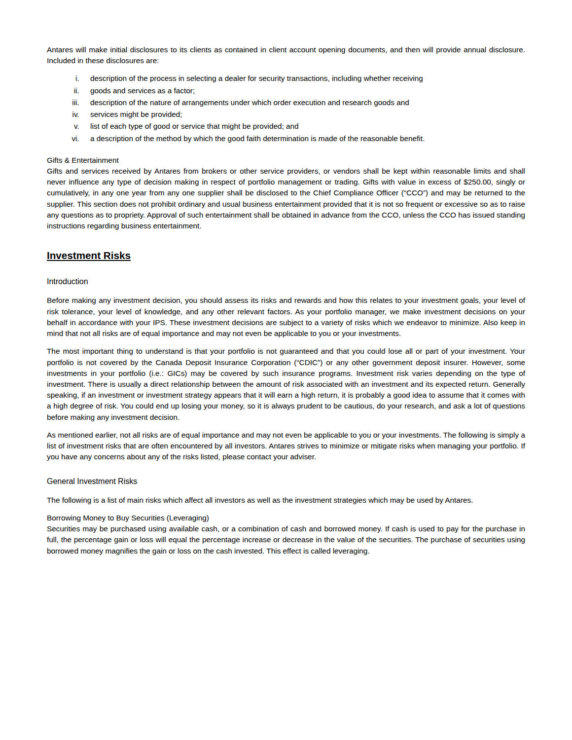Antares will make initial disclosures to its clients as contained in client account opening documents, and then will provide annual disclosure. Included in these disclosures are:
description of the process in selecting a dealer for security transactions, including whether receiving
goods and services as a factor;
description of the nature of arrangements under which order execution and research goods and
services might be provided;
list of each type of good or service that might be provided; and
a description of the method by which the good faith determination is made of the reasonable benefit.
Gifts & Entertainment
Gifts and services received by Antares from brokers or other service providers, or vendors shall be kept within reasonable limits and shall never influence any type of decision making in respect of portfolio management or trading. Gifts with value in excess of $250.00, singly or cumulatively, in any one year from any one supplier shall be disclosed to the Chief Compliance Officer (“CCO”) and may be returned to the supplier. This section does not prohibit ordinary and usual business entertainment provided that it is not so frequent or excessive so as to raise any questions as to propriety. Approval of such entertainment shall be obtained in advance from the CCO, unless the CCO has issued standing instructions regarding business entertainment.
Investment Risks
Introduction
Before making any investment decision, you should assess its risks and rewards and how this relates to your investment goals, your level of risk tolerance, your level of knowledge, and any other relevant factors. As your portfolio manager, we make investment decisions on your behalf in accordance with your IPS. These investment decisions are subject to a variety of risks which we endeavor to minimize. Also keep in mind that not all risks are of equal importance and may not even be applicable to you or your investments.
The most important thing to understand is that your portfolio is not guaranteed and that you could lose all or part of your investment. Your portfolio is not covered by the Canada Deposit Insurance Corporation (“CDIC”) or any other government deposit insurer. However, some investments in your portfolio (i.e.: GICs) may be covered by such insurance programs. Investment risk varies depending on the type of investment. There is usually a direct relationship between the amount of risk associated with an investment and its expected return. Generally speaking, if an investment or investment strategy appears that it will earn a high return, it is probably a good idea to assume that it comes with a high degree of risk. You could end up losing your money, so it is always prudent to be cautious, do your research, and ask a lot of questions before making any investment decision.
As mentioned earlier, not all risks are of equal importance and may not even be applicable to you or your investments. The following is simply a list of investment risks that are often encountered by all investors. Antares strives to minimize or mitigate risks when managing your portfolio. If you have any concerns about any of the risks listed, please contact your adviser.
General Investment Risks
The following is a list of main risks which affect all investors as well as the investment strategies which may be used by Antares.
Borrowing Money to Buy Securities (Leveraging)
Securities may be purchased using available cash, or a combination of cash and borrowed money. If cash is used to pay for the purchase in full, the percentage gain or loss will equal the percentage increase or decrease in the value of the securities. The purchase of securities using borrowed money magnifies the gain or loss on the cash invested. This effect is called leveraging.